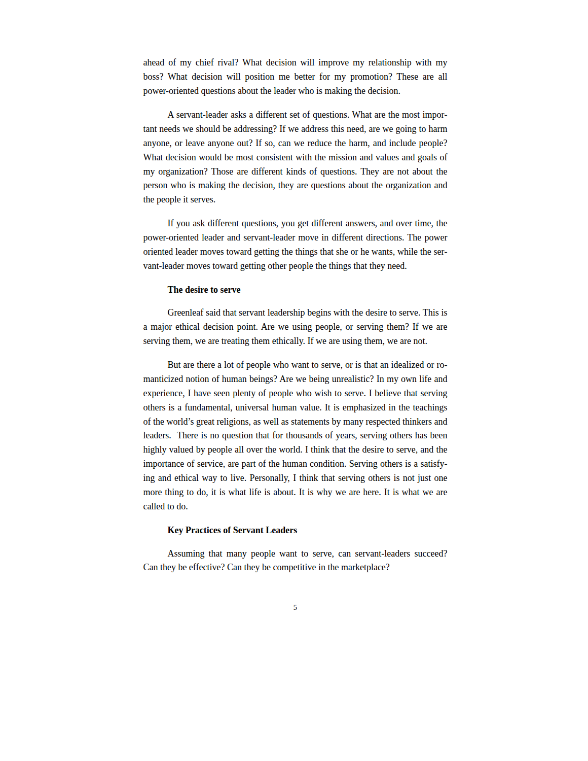ahead of my chief rival? What decision will improve my relationship with my boss? What decision will position me better for my promotion? These are all power-oriented questions about the leader who is making the decision.
A servant-leader asks a different set of questions. What are the most important needs we should be addressing? If we address this need, are we going to harm anyone, or leave anyone out? If so, can we reduce the harm, and include people? What decision would be most consistent with the mission and values and goals of my organization? Those are different kinds of questions. They are not about the person who is making the decision, they are questions about the organization and the people it serves.
If you ask different questions, you get different answers, and over time, the power-oriented leader and servant-leader move in different directions. The power oriented leader moves toward getting the things that she or he wants, while the servant-leader moves toward getting other people the things that they need.
The desire to serve
Greenleaf said that servant leadership begins with the desire to serve. This is a major ethical decision point. Are we using people, or serving them? If we are serving them, we are treating them ethically. If we are using them, we are not.
But are there a lot of people who want to serve, or is that an idealized or romanticized notion of human beings? Are we being unrealistic? In my own life and experience, I have seen plenty of people who wish to serve. I believe that serving others is a fundamental, universal human value. It is emphasized in the teachings of the world’s great religions, as well as statements by many respected thinkers and leaders. There is no question that for thousands of years, serving others has been highly valued by people all over the world. I think that the desire to serve, and the importance of service, are part of the human condition. Serving others is a satisfying and ethical way to live. Personally, I think that serving others is not just one more thing to do, it is what life is about. It is why we are here. It is what we are called to do.
Key Practices of Servant Leaders
Assuming that many people want to serve, can servant-leaders succeed? Can they be effective? Can they be competitive in the marketplace?
5